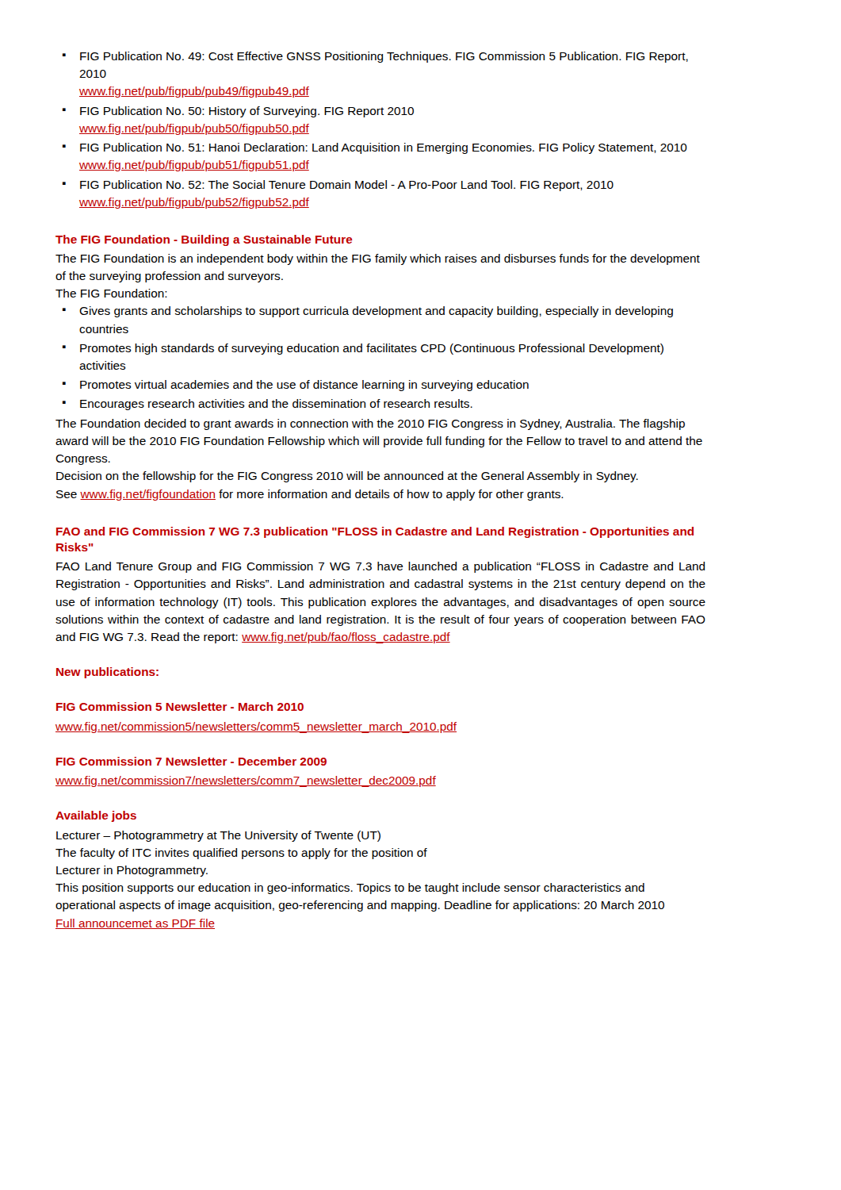FIG Publication No. 49: Cost Effective GNSS Positioning Techniques. FIG Commission 5 Publication. FIG Report, 2010
www.fig.net/pub/figpub/pub49/figpub49.pdf
FIG Publication No. 50: History of Surveying. FIG Report 2010
www.fig.net/pub/figpub/pub50/figpub50.pdf
FIG Publication No. 51: Hanoi Declaration: Land Acquisition in Emerging Economies. FIG Policy Statement, 2010
www.fig.net/pub/figpub/pub51/figpub51.pdf
FIG Publication No. 52: The Social Tenure Domain Model - A Pro-Poor Land Tool. FIG Report, 2010
www.fig.net/pub/figpub/pub52/figpub52.pdf
The FIG Foundation - Building a Sustainable Future
The FIG Foundation is an independent body within the FIG family which raises and disburses funds for the development of the surveying profession and surveyors.
The FIG Foundation:
Gives grants and scholarships to support curricula development and capacity building, especially in developing countries
Promotes high standards of surveying education and facilitates CPD (Continuous Professional Development) activities
Promotes virtual academies and the use of distance learning in surveying education
Encourages research activities and the dissemination of research results.
The Foundation decided to grant awards in connection with the 2010 FIG Congress in Sydney, Australia. The flagship award will be the 2010 FIG Foundation Fellowship which will provide full funding for the Fellow to travel to and attend the Congress.
Decision on the fellowship for the FIG Congress 2010 will be announced at the General Assembly in Sydney.
See www.fig.net/figfoundation for more information and details of how to apply for other grants.
FAO and FIG Commission 7 WG 7.3 publication "FLOSS in Cadastre and Land Registration - Opportunities and Risks"
FAO Land Tenure Group and FIG Commission 7 WG 7.3 have launched a publication “FLOSS in Cadastre and Land Registration - Opportunities and Risks”. Land administration and cadastral systems in the 21st century depend on the use of information technology (IT) tools. This publication explores the advantages, and disadvantages of open source solutions within the context of cadastre and land registration. It is the result of four years of cooperation between FAO and FIG WG 7.3. Read the report: www.fig.net/pub/fao/floss_cadastre.pdf
New publications:
FIG Commission 5 Newsletter - March 2010
www.fig.net/commission5/newsletters/comm5_newsletter_march_2010.pdf
FIG Commission 7 Newsletter - December 2009
www.fig.net/commission7/newsletters/comm7_newsletter_dec2009.pdf
Available jobs
Lecturer – Photogrammetry at The University of Twente (UT)
The faculty of ITC invites qualified persons to apply for the position of
Lecturer in Photogrammetry.
This position supports our education in geo-informatics. Topics to be taught include sensor characteristics and operational aspects of image acquisition, geo-referencing and mapping. Deadline for applications: 20 March 2010
Full announcemet as PDF file